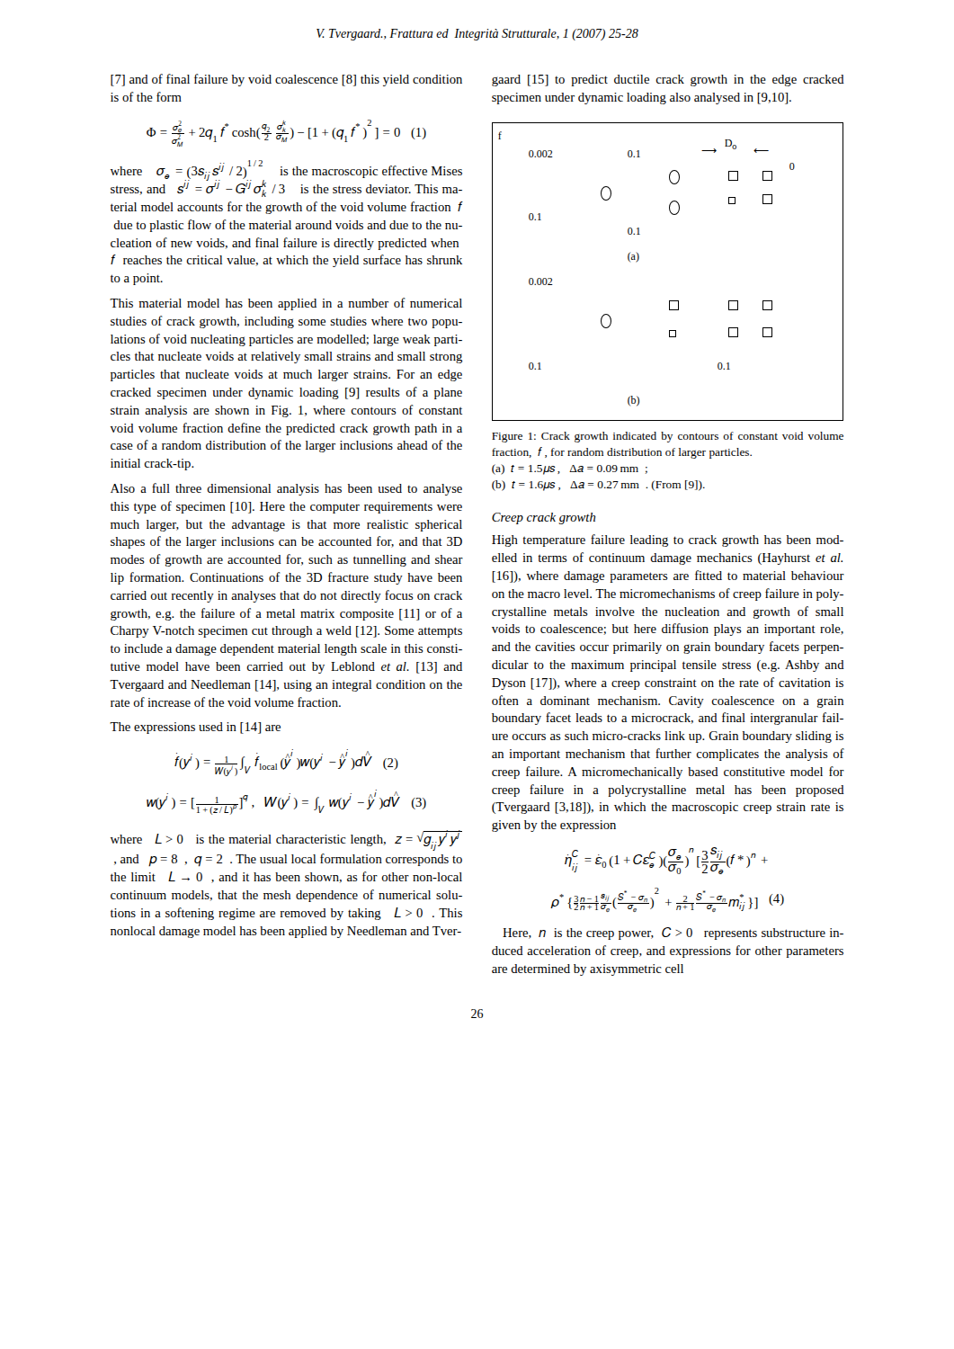V. Tvergaard., Frattura ed Integrità Strutturale, 1 (2007) 25-28
[7] and of final failure by void coalescence [8] this yield condition is of the form
Φ = σe2 σM2 + 2 q1 f* cosh ( q2 2 σkk σM ) − [ 1 + (q1f*) 2 ] = 0 (1)
where σe = (3sijsij/2) 1/2 is the macroscopic effective Mises stress, and sij = σij − Gij σkk / 3 is the stress deviator. This material model accounts for the growth of the void volume fraction f due to plastic flow of the material around voids and due to the nucleation of new voids, and final failure is directly predicted when f reaches the critical value, at which the yield surface has shrunk to a point.
This material model has been applied in a number of numerical studies of crack growth, including some studies where two populations of void nucleating particles are modelled; large weak particles that nucleate voids at relatively small strains and small strong particles that nucleate voids at much larger strains. For an edge cracked specimen under dynamic loading [9] results of a plane strain analysis are shown in Fig. 1, where contours of constant void volume fraction define the predicted crack growth path in a case of a random distribution of the larger inclusions ahead of the initial crack-tip.
Also a full three dimensional analysis has been used to analyse this type of specimen [10]. Here the computer requirements were much larger, but the advantage is that more realistic spherical shapes of the larger inclusions can be accounted for, and that 3D modes of growth are accounted for, such as tunnelling and shear lip formation. Continuations of the 3D fracture study have been carried out recently in analyses that do not directly focus on crack growth, e.g. the failure of a metal matrix composite [11] or of a Charpy V-notch specimen cut through a weld [12]. Some attempts to include a damage dependent material length scale in this constitutive model have been carried out by Leblond et al. [13] and Tvergaard and Needleman [14], using an integral condition on the rate of increase of the void volume fraction.
The expressions used in [14] are
f˙ (yi) = 1 W(yi) ∫V f˙ local (y^i) w (yi−y^i) dV^ (2)
w(yi) = [ 1 1+(z/L)p ] q , W(yi) = ∫V w(yi−y^i) dV^ (3)
where L>0 is the material characteristic length, z=gijyiyj , and p=8 , q=2 . The usual local formulation corresponds to the limit L→0 , and it has been shown, as for other non-local continuum models, that the mesh dependence of numerical solutions in a softening regime are removed by taking L>0 . This nonlocal damage model has been applied by Needleman and Tver-
gaard [15] to predict ductile crack growth in the edge cracked specimen under dynamic loading also analysed in [9,10].
f 0.002 0.1 ⟶ Do ⟵ 0 0.1 0.1 (a) 0.002 0.1 0.1 (b)
Figure 1: Crack growth indicated by contours of constant void volume fraction, f , for random distribution of larger particles.
(a) t=1.5μs , Δa=0.09mm ;
(b) t=1.6μs , Δa=0.27mm . (From [9]).
Creep crack growth
High temperature failure leading to crack growth has been modelled in terms of continuum damage mechanics (Hayhurst et al. [16]), where damage parameters are fitted to material behaviour on the macro level. The micromechanisms of creep failure in polycrystalline metals involve the nucleation and growth of small voids to coalescence; but here diffusion plays an important role, and the cavities occur primarily on grain boundary facets perpendicular to the maximum principal tensile stress (e.g. Ashby and Dyson [17]), where a creep constraint on the rate of cavitation is often a dominant mechanism. Cavity coalescence on a grain boundary facet leads to a microcrack, and final intergranular failure occurs as such micro-cracks link up. Grain boundary sliding is an important mechanism that further complicates the analysis of creep failure. A micromechanically based constitutive model for creep failure in a polycrystalline metal has been proposed (Tvergaard [3,18]), in which the macroscopic creep strain rate is given by the expression
η˙ijC = ε˙0 (1+CεeC) (σeσ0) n [ 32 sijσe (f*)n +
ρ* { 32 n−1n+1 sijσe (S*−σnσe) 2 + 2n+1 S*−σnσe mij* } ] (4)
Here, n is the creep power, C>0 represents substructure induced acceleration of creep, and expressions for other parameters are determined by axisymmetric cell
26